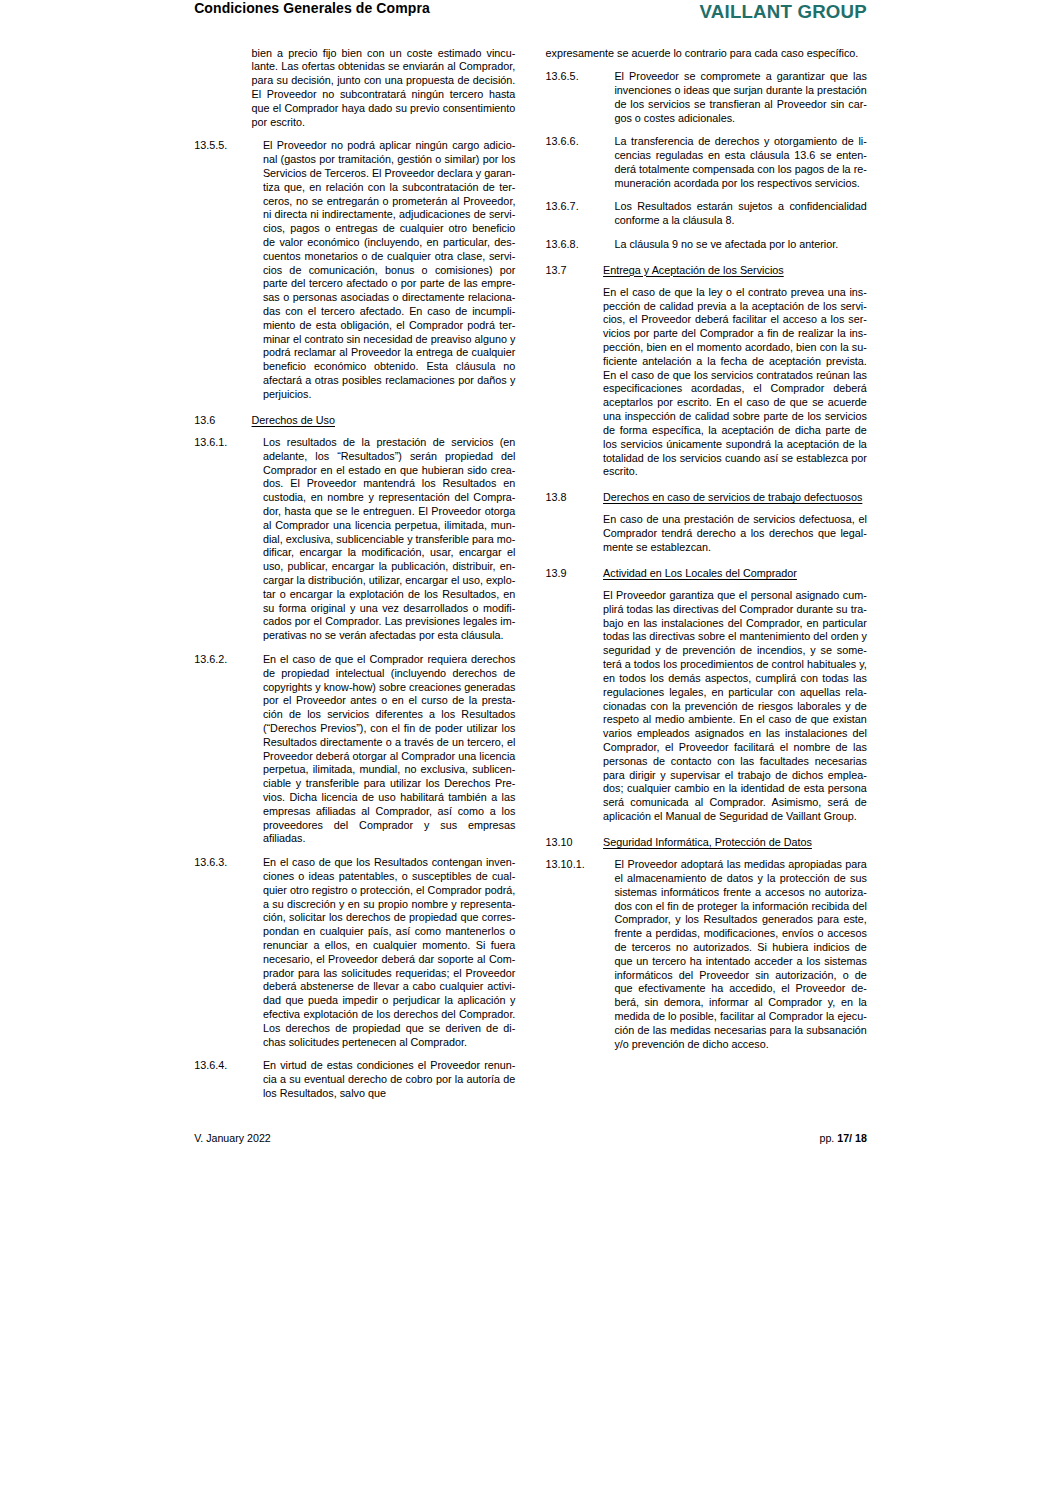Condiciones Generales de Compra
VAILLANT GROUP
bien a precio fijo bien con un coste estimado vinculante. Las ofertas obtenidas se enviarán al Comprador, para su decisión, junto con una propuesta de decisión. El Proveedor no subcontratará ningún tercero hasta que el Comprador haya dado su previo consentimiento por escrito.
13.5.5.
El Proveedor no podrá aplicar ningún cargo adicional (gastos por tramitación, gestión o similar) por los Servicios de Terceros. El Proveedor declara y garantiza que, en relación con la subcontratación de terceros, no se entregarán o prometerán al Proveedor, ni directa ni indirectamente, adjudicaciones de servicios, pagos o entregas de cualquier otro beneficio de valor económico (incluyendo, en particular, descuentos monetarios o de cualquier otra clase, servicios de comunicación, bonus o comisiones) por parte del tercero afectado o por parte de las empresas o personas asociadas o directamente relacionadas con el tercero afectado. En caso de incumplimiento de esta obligación, el Comprador podrá terminar el contrato sin necesidad de preaviso alguno y podrá reclamar al Proveedor la entrega de cualquier beneficio económico obtenido. Esta cláusula no afectará a otras posibles reclamaciones por daños y perjuicios.
13.6
Derechos de Uso
13.6.1.
Los resultados de la prestación de servicios (en adelante, los “Resultados”) serán propiedad del Comprador en el estado en que hubieran sido creados. El Proveedor mantendrá los Resultados en custodia, en nombre y representación del Comprador, hasta que se le entreguen. El Proveedor otorga al Comprador una licencia perpetua, ilimitada, mundial, exclusiva, sublicenciable y transferible para modificar, encargar la modificación, usar, encargar el uso, publicar, encargar la publicación, distribuir, encargar la distribución, utilizar, encargar el uso, explotar o encargar la explotación de los Resultados, en su forma original y una vez desarrollados o modificados por el Comprador. Las previsiones legales imperativas no se verán afectadas por esta cláusula.
13.6.2.
En el caso de que el Comprador requiera derechos de propiedad intelectual (incluyendo derechos de copyrights y know-how) sobre creaciones generadas por el Proveedor antes o en el curso de la prestación de los servicios diferentes a los Resultados (“Derechos Previos”), con el fin de poder utilizar los Resultados directamente o a través de un tercero, el Proveedor deberá otorgar al Comprador una licencia perpetua, ilimitada, mundial, no exclusiva, sublicenciable y transferible para utilizar los Derechos Previos. Dicha licencia de uso habilitará también a las empresas afiliadas al Comprador, así como a los proveedores del Comprador y sus empresas afiliadas.
13.6.3.
En el caso de que los Resultados contengan invenciones o ideas patentables, o susceptibles de cualquier otro registro o protección, el Comprador podrá, a su discreción y en su propio nombre y representación, solicitar los derechos de propiedad que correspondan en cualquier país, así como mantenerlos o renunciar a ellos, en cualquier momento. Si fuera necesario, el Proveedor deberá dar soporte al Comprador para las solicitudes requeridas; el Proveedor deberá abstenerse de llevar a cabo cualquier actividad que pueda impedir o perjudicar la aplicación y efectiva explotación de los derechos del Comprador. Los derechos de propiedad que se deriven de dichas solicitudes pertenecen al Comprador.
13.6.4.
En virtud de estas condiciones el Proveedor renuncia a su eventual derecho de cobro por la autoría de los Resultados, salvo que
expresamente se acuerde lo contrario para cada caso específico.
13.6.5.
El Proveedor se compromete a garantizar que las invenciones o ideas que surjan durante la prestación de los servicios se transfieran al Proveedor sin cargos o costes adicionales.
13.6.6.
La transferencia de derechos y otorgamiento de licencias reguladas en esta cláusula 13.6 se entenderá totalmente compensada con los pagos de la remuneración acordada por los respectivos servicios.
13.6.7.
Los Resultados estarán sujetos a confidencialidad conforme a la cláusula 8.
13.6.8.
La cláusula 9 no se ve afectada por lo anterior.
13.7
Entrega y Aceptación de los Servicios
En el caso de que la ley o el contrato prevea una inspección de calidad previa a la aceptación de los servicios, el Proveedor deberá facilitar el acceso a los servicios por parte del Comprador a fin de realizar la inspección, bien en el momento acordado, bien con la suficiente antelación a la fecha de aceptación prevista. En el caso de que los servicios contratados reúnan las especificaciones acordadas, el Comprador deberá aceptarlos por escrito. En el caso de que se acuerde una inspección de calidad sobre parte de los servicios de forma específica, la aceptación de dicha parte de los servicios únicamente supondrá la aceptación de la totalidad de los servicios cuando así se establezca por escrito.
13.8
Derechos en caso de servicios de trabajo defectuosos
En caso de una prestación de servicios defectuosa, el Comprador tendrá derecho a los derechos que legalmente se establezcan.
13.9
Actividad en Los Locales del Comprador
El Proveedor garantiza que el personal asignado cumplirá todas las directivas del Comprador durante su trabajo en las instalaciones del Comprador, en particular todas las directivas sobre el mantenimiento del orden y seguridad y de prevención de incendios, y se someterá a todos los procedimientos de control habituales y, en todos los demás aspectos, cumplirá con todas las regulaciones legales, en particular con aquellas relacionadas con la prevención de riesgos laborales y de respeto al medio ambiente. En el caso de que existan varios empleados asignados en las instalaciones del Comprador, el Proveedor facilitará el nombre de las personas de contacto con las facultades necesarias para dirigir y supervisar el trabajo de dichos empleados; cualquier cambio en la identidad de esta persona será comunicada al Comprador. Asimismo, será de aplicación el Manual de Seguridad de Vaillant Group.
13.10
Seguridad Informática, Protección de Datos
13.10.1.
El Proveedor adoptará las medidas apropiadas para el almacenamiento de datos y la protección de sus sistemas informáticos frente a accesos no autorizados con el fin de proteger la información recibida del Comprador, y los Resultados generados para este, frente a perdidas, modificaciones, envíos o accesos de terceros no autorizados. Si hubiera indicios de que un tercero ha intentado acceder a los sistemas informáticos del Proveedor sin autorización, o de que efectivamente ha accedido, el Proveedor deberá, sin demora, informar al Comprador y, en la medida de lo posible, facilitar al Comprador la ejecución de las medidas necesarias para la subsanación y/o prevención de dicho acceso.
V. January 2022
pp. 17/ 18